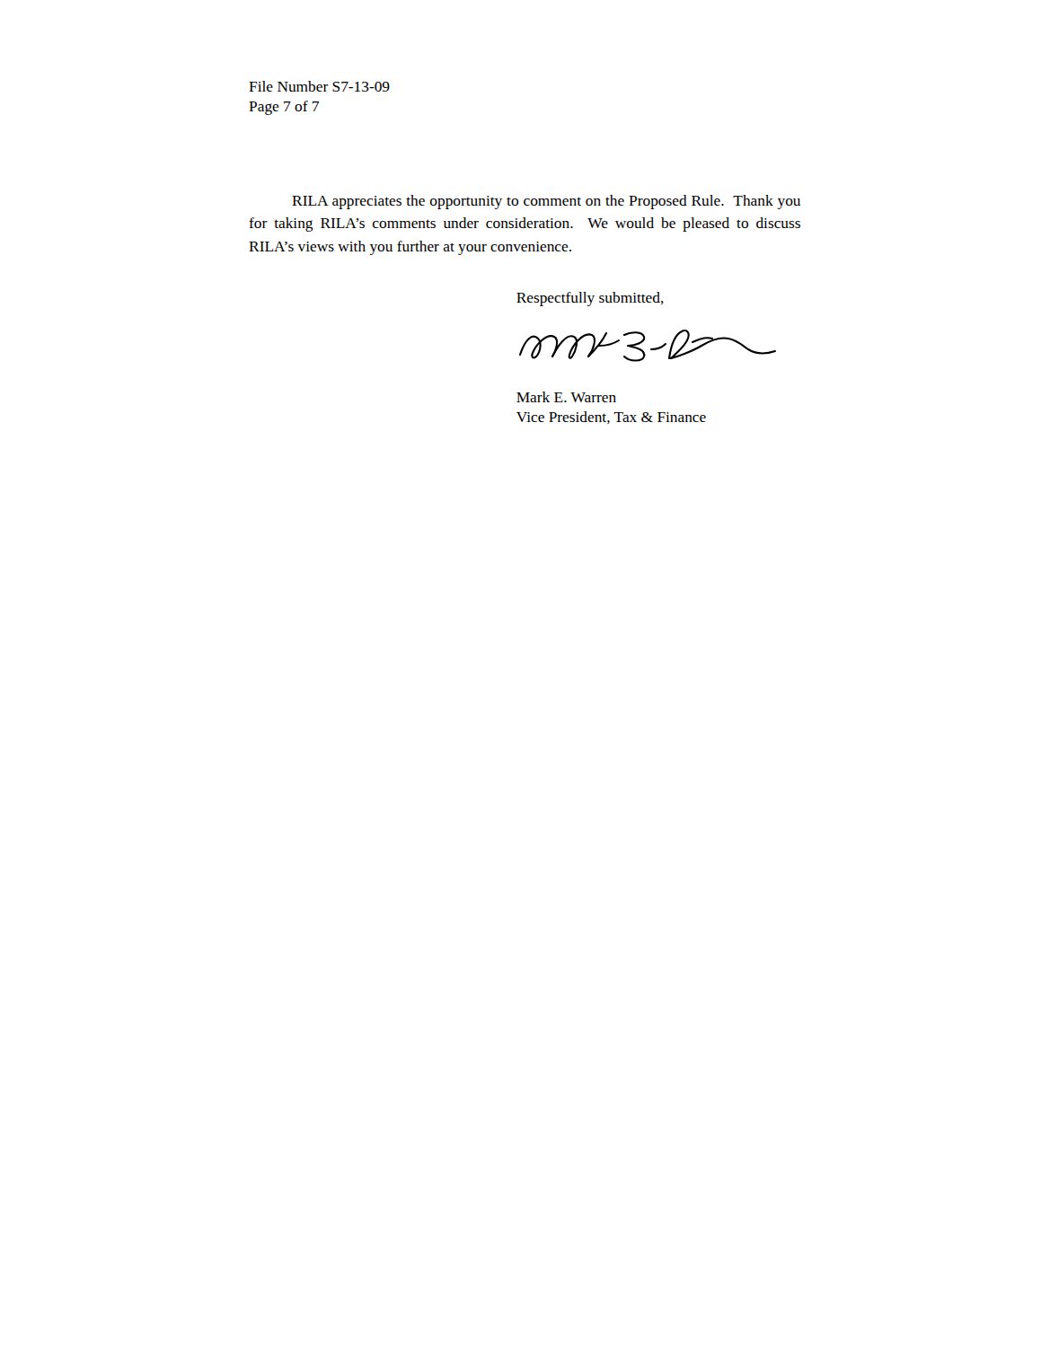File Number S7-13-09
Page 7 of 7
RILA appreciates the opportunity to comment on the Proposed Rule. Thank you for taking RILA’s comments under consideration. We would be pleased to discuss RILA’s views with you further at your convenience.
Respectfully submitted,
Mark E. Warren
Vice President, Tax & Finance